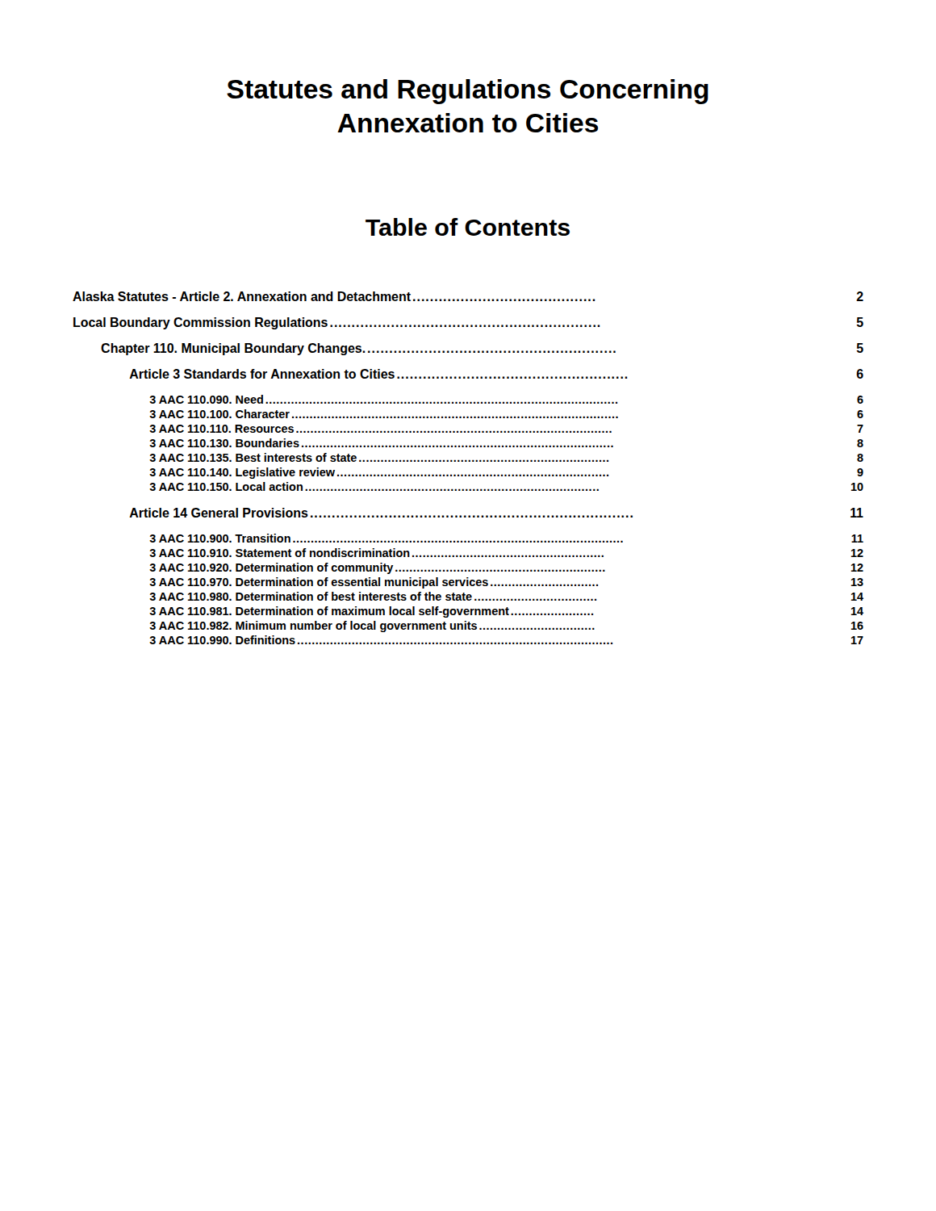Statutes and Regulations Concerning
Annexation to Cities
Table of Contents
Alaska Statutes - Article 2. Annexation and Detachment .......................................... 2
Local Boundary Commission Regulations .............................................................. 5
Chapter 110. Municipal Boundary Changes. ......................................................... 5
Article 3 Standards for Annexation to Cities ..................................................... 6
3 AAC 110.090. Need ................................................................................................. 6
3 AAC 110.100. Character .......................................................................................... 6
3 AAC 110.110. Resources ....................................................................................... 7
3 AAC 110.130. Boundaries ...................................................................................... 8
3 AAC 110.135. Best interests of state ..................................................................... 8
3 AAC 110.140. Legislative review ........................................................................... 9
3 AAC 110.150. Local action ................................................................................. 10
Article 14 General Provisions .......................................................................... 11
3 AAC 110.900. Transition ........................................................................................... 11
3 AAC 110.910. Statement of nondiscrimination ..................................................... 12
3 AAC 110.920. Determination of community .......................................................... 12
3 AAC 110.970. Determination of essential municipal services .............................. 13
3 AAC 110.980. Determination of best interests of the state .................................. 14
3 AAC 110.981. Determination of maximum local self-government ....................... 14
3 AAC 110.982. Minimum number of local government units ................................ 16
3 AAC 110.990. Definitions ....................................................................................... 17